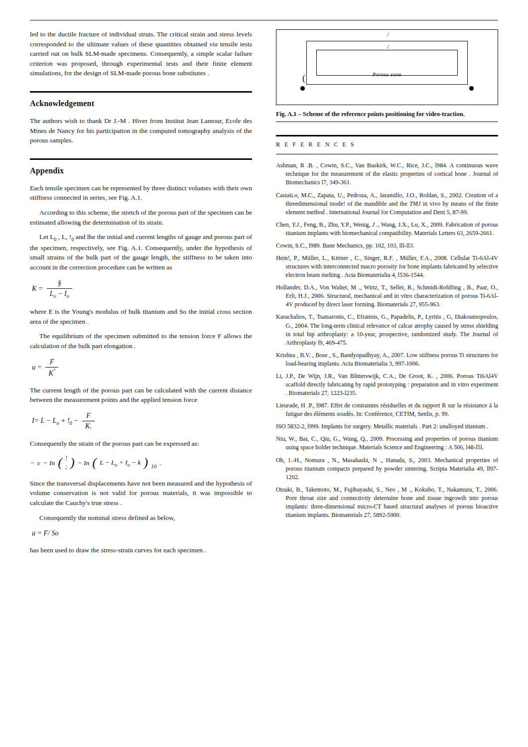led to the ductile fracture of individual struts. The critical strain and stress levels corresponded to the ultimate values of these quantities obtained via tensile tests carried out on bulk SLM-made specimens. Consequently, a simple scalar failure criterion was proposed, through experimental tests and their finite element simulations, for the design of SLM-made porous bone substitutes .
Acknowledgement
The authors wish to thank Dr J.-M . Hiver from Institut Jean Lamour, Ecole des Mines de Nancy for his participation in the computed tomography analysis of the porous samples.
Appendix
Each tensile specimen can be represented by three distinct volumes with their own stiffness connected in series, see Fig. A.1.
According to this scheme, the stretch of the porous part of the specimen can be estimated allowing the determination of its strain.
Let L0 , L, !0 and lbe the initial and current lengths of gauge and porous part of the specimen, respectively, see Fig. A.1. Consequently, under the hypothesis of small strains of the bulk part of the gauge length, the stiffness to be taken into account in the correction procedure can be written as
K = § Lo − Io
where E is the Young's modulus of bulk titanium and So the initial cross section area of the specimen .
The equilibrium of the specimen submitted to the tension force F allows the calculation of the bulk part elongation .
u = F K"
The current length of the porous part can be calculated with the current distance between the measurement points and the applied tension force
I= L − Lo + !0 − F K.
Consequently the strain of the porous part can be expressed as:
− ε − In ( ! ; ) − In ( L − Lo + Io − k ) 10 .
Since the transversal displacements have not been measured and the hypothesis of volume conservation is not valid for porous materials, it was impossible to calculate the Cauchy's true stress .
Consequently the nominal stress defined as below,
a = F/ So
has been used to draw the stress-strain curves for each specimen .
/
/
(
Porous zone
Fig. A.1 – Scheme of the reference points positioning for video-traction.
R E F E R E N C E S
Ashman, R .B. , Cowin, S.C., Van Buskirk, W.C., Rice, J.C., l984. A continuous wave technique for the measurement of the elastic properties of cortical bone . Journal of Biomechanics l7, 349-361.
Castaii.o, M.C., Zapata, U., Pedroza, A., Jaramillo, J.O., Roldan, S., 2002. Creation of a threedimensional mode! of the mandible and the TMJ in vivo by means of the finite element method . International Journal for Computation and Dent 5, 87-99.
Chen, Y.J., Feng, B., Zhu, Y.P., Wenig, J ., Wang, J.X., Lu, X., 2009. Fabrication of porous titanium implants with biomechanical compatibility. Materials Letters 63, 2659-2661.
Cowin, S.C., l989. Bane Mechanics, pp. 102, 103, lll-ll3.
Hein!, P., Müller, L., Kërner , C., Singer, R.F. , Müller, F.A., 2008. Cellular Ti-6Al-4V structures with interconnected macro porosity for bone implants fabricated by selective electron beam melting . Acta Biomaterialia 4, l536-1544.
Hollander, D.A., Von Walter, M ., Wirtz, T., Sellei, R., Schmidt-Rohlfing , B., Paar, O., Erli, H.J., 2006. Structural, mechanical and in vitro characterization of porous Ti-6Al-4V produced by direct laser forming. Biomaterials 27, 955-963.
Karachalios, T., Tsatsaronis, C., Efraimis, G., Papadelis, P., Lyritis , G, Diakoumopoulos, G., 2004. The long-term clinical relevance of calcar atrophy caused by stress shielding in total hip arthroplasty: a 10-year, prospective, randomized study. The Journal of Arthroplasty l9, 469-475.
Krishna , B.V. , Bose , S., Bandyopadhyay, A., 2007. Low stiffness porous Ti structures for load-bearing implants. Acta Biomaterialia 3, 997-1006.
Li, J.P., De Wijn, J.R., Van Blitterswijk, C.A., De Groot, K. , 2006. Porous Ti6Al4V scaffold directly fabricating by rapid prototyping : preparation and in vitro experiment . Biomaterials 27, 1223-l235.
Lieurade, H .P., l987. Effet de contraintes résiduelles et du rapport R sur la résistance à la fatigue des éléments soudés. In: Conférence, CETIM, Senlis, p. 99.
ISO 5832-2, l999. Implants for surgery. Metallic materials . Part 2: unalloyed titanium .
Niu, W., Bai, C., Qiu, G., Wang, Q., 2009. Processing and properties of porous titanium using space holder technique. Materials Science and Engineering : A 506, l48-l5l.
Oh, 1.-H., Nomura , N., Masahashi, N ., Hanada, S., 2003. Mechanical properties of porous titanium compacts prepared by powder sintering. Scripta Materialia 49, ll97-1202.
Otsuki, B., Takemoto, M., Fujibayashi, S., Neo , M ., Kokubo, T., Nakamura, T., 2006. Pore throat size and connectivity determine bone and tissue ingrowth into porous implants: three-dimensional micro-CT based structural analyses of porous bioactive titanium implants. Biomaterials 27, 5892-5900.